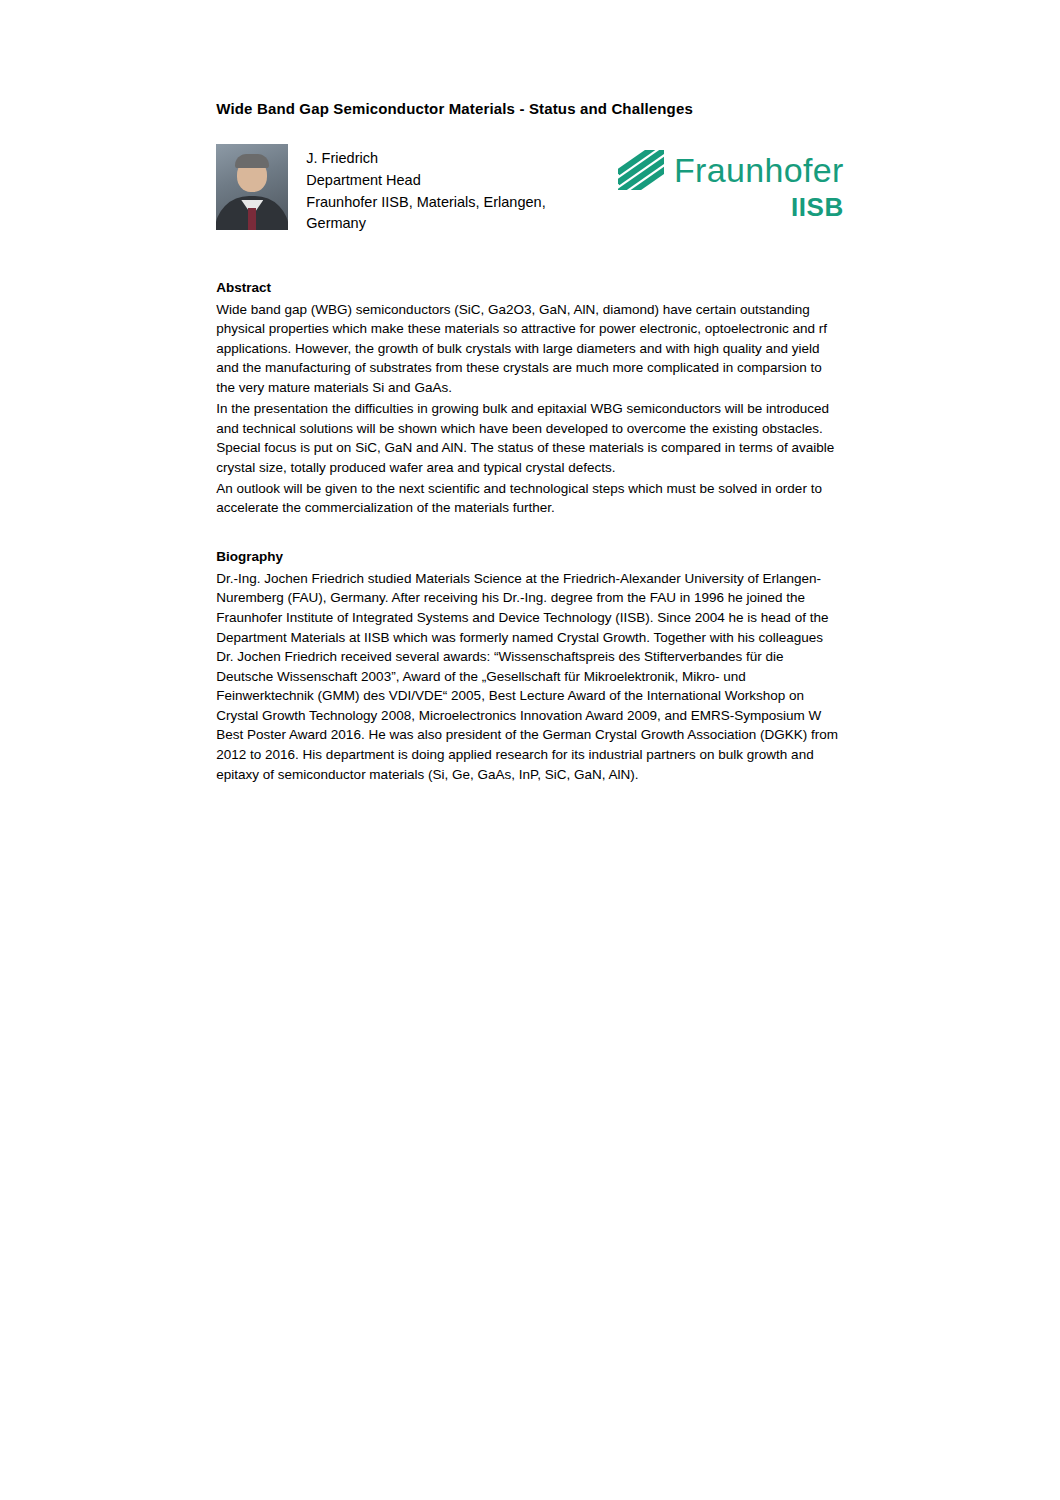Wide Band Gap Semiconductor Materials - Status and Challenges
J. Friedrich
Department Head
Fraunhofer IISB, Materials, Erlangen, Germany
Fraunhofer
IISB
Abstract
Wide band gap (WBG) semiconductors (SiC, Ga2O3, GaN, AlN, diamond) have certain outstanding physical properties which make these materials so attractive for power electronic, optoelectronic and rf applications. However, the growth of bulk crystals with large diameters and with high quality and yield and the manufacturing of substrates from these crystals are much more complicated in comparsion to the very mature materials Si and GaAs.
In the presentation the difficulties in growing bulk and epitaxial WBG semiconductors will be introduced and technical solutions will be shown which have been developed to overcome the existing obstacles. Special focus is put on SiC, GaN and AlN. The status of these materials is compared in terms of avaible crystal size, totally produced wafer area and typical crystal defects.
An outlook will be given to the next scientific and technological steps which must be solved in order to accelerate the commercialization of the materials further.
Biography
Dr.-Ing. Jochen Friedrich studied Materials Science at the Friedrich-Alexander University of Erlangen-Nuremberg (FAU), Germany. After receiving his Dr.-Ing. degree from the FAU in 1996 he joined the Fraunhofer Institute of Integrated Systems and Device Technology (IISB). Since 2004 he is head of the Department Materials at IISB which was formerly named Crystal Growth. Together with his colleagues Dr. Jochen Friedrich received several awards: “Wissenschaftspreis des Stifterverbandes für die Deutsche Wissenschaft 2003”, Award of the „Gesellschaft für Mikroelektronik, Mikro- und Feinwerktechnik (GMM) des VDI/VDE“ 2005, Best Lecture Award of the International Workshop on Crystal Growth Technology 2008, Microelectronics Innovation Award 2009, and EMRS-Symposium W Best Poster Award 2016. He was also president of the German Crystal Growth Association (DGKK) from 2012 to 2016. His department is doing applied research for its industrial partners on bulk growth and epitaxy of semiconductor materials (Si, Ge, GaAs, InP, SiC, GaN, AlN).